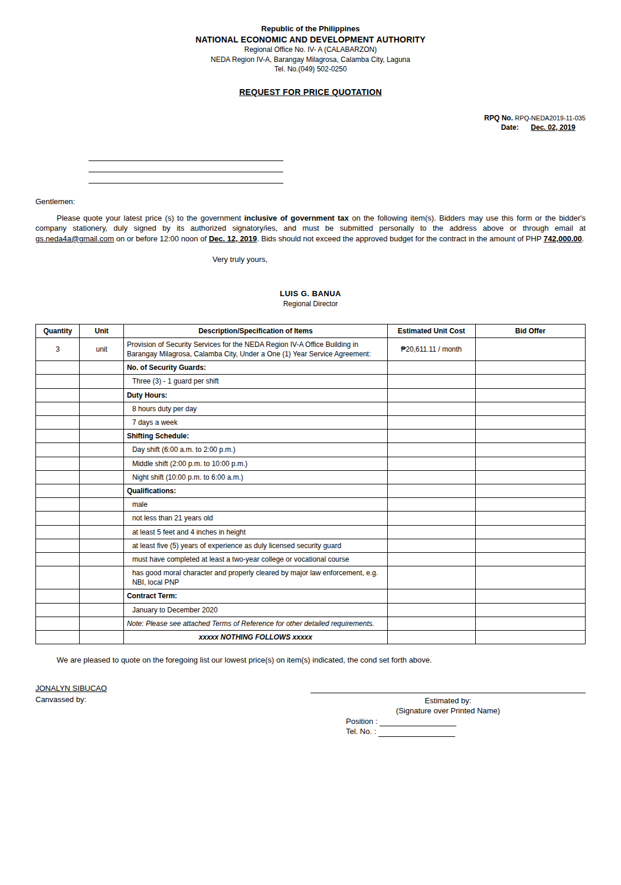Republic of the Philippines
NATIONAL ECONOMIC AND DEVELOPMENT AUTHORITY
Regional Office No. IV- A (CALABARZON)
NEDA Region IV-A, Barangay Milagrosa, Calamba City, Laguna
Tel. No.(049) 502-0250
REQUEST FOR PRICE QUOTATION
RPQ No. RPQ-NEDA2019-11-035
Date: Dec. 02, 2019
Gentlemen:
Please quote your latest price (s) to the government inclusive of government tax on the following item(s). Bidders may use this form or the bidder's company stationery, duly signed by its authorized signatory/ies, and must be submitted personally to the address above or through email at gs.neda4a@gmail.com on or before 12:00 noon of Dec. 12, 2019. Bids should not exceed the approved budget for the contract in the amount of PHP 742,000.00.
Very truly yours,
LUIS G. BANUA
Regional Director
| Quantity | Unit | Description/Specification of Items | Estimated Unit Cost | Bid Offer |
| --- | --- | --- | --- | --- |
| 3 | unit | Provision of Security Services for the NEDA Region IV-A Office Building in Barangay Milagrosa, Calamba City, Under a One (1) Year Service Agreement: | ₱20,611.11 / month | |
| | | No. of Security Guards: | | |
| | | Three (3) - 1 guard per shift | | |
| | | Duty Hours: | | |
| | | 8 hours duty per day | | |
| | | 7 days a week | | |
| | | Shifting Schedule: | | |
| | | Day shift (6:00 a.m. to 2:00 p.m.) | | |
| | | Middle shift (2:00 p.m. to 10:00 p.m.) | | |
| | | Night shift (10:00 p.m. to 6:00 a.m.) | | |
| | | Qualifications: | | |
| | | male | | |
| | | not less than 21 years old | | |
| | | at least 5 feet and 4 inches in height | | |
| | | at least five (5) years of experience as duly licensed security guard | | |
| | | must have completed at least a two-year college or vocational course | | |
| | | has good moral character and properly cleared by major law enforcement, e.g. NBI, local PNP | | |
| | | Contract Term: | | |
| | | January to December 2020 | | |
| | | Note: Please see attached Terms of Reference for other detailed requirements. | | |
| | | xxxxx NOTHING FOLLOWS xxxxx | | |
We are pleased to quote on the foregoing list our lowest price(s) on item(s) indicated, the cond set forth above.
JONALYN SIBUCAO
Canvassed by:
Estimated by:
(Signature over Printed Name)
Position :
Tel. No. :